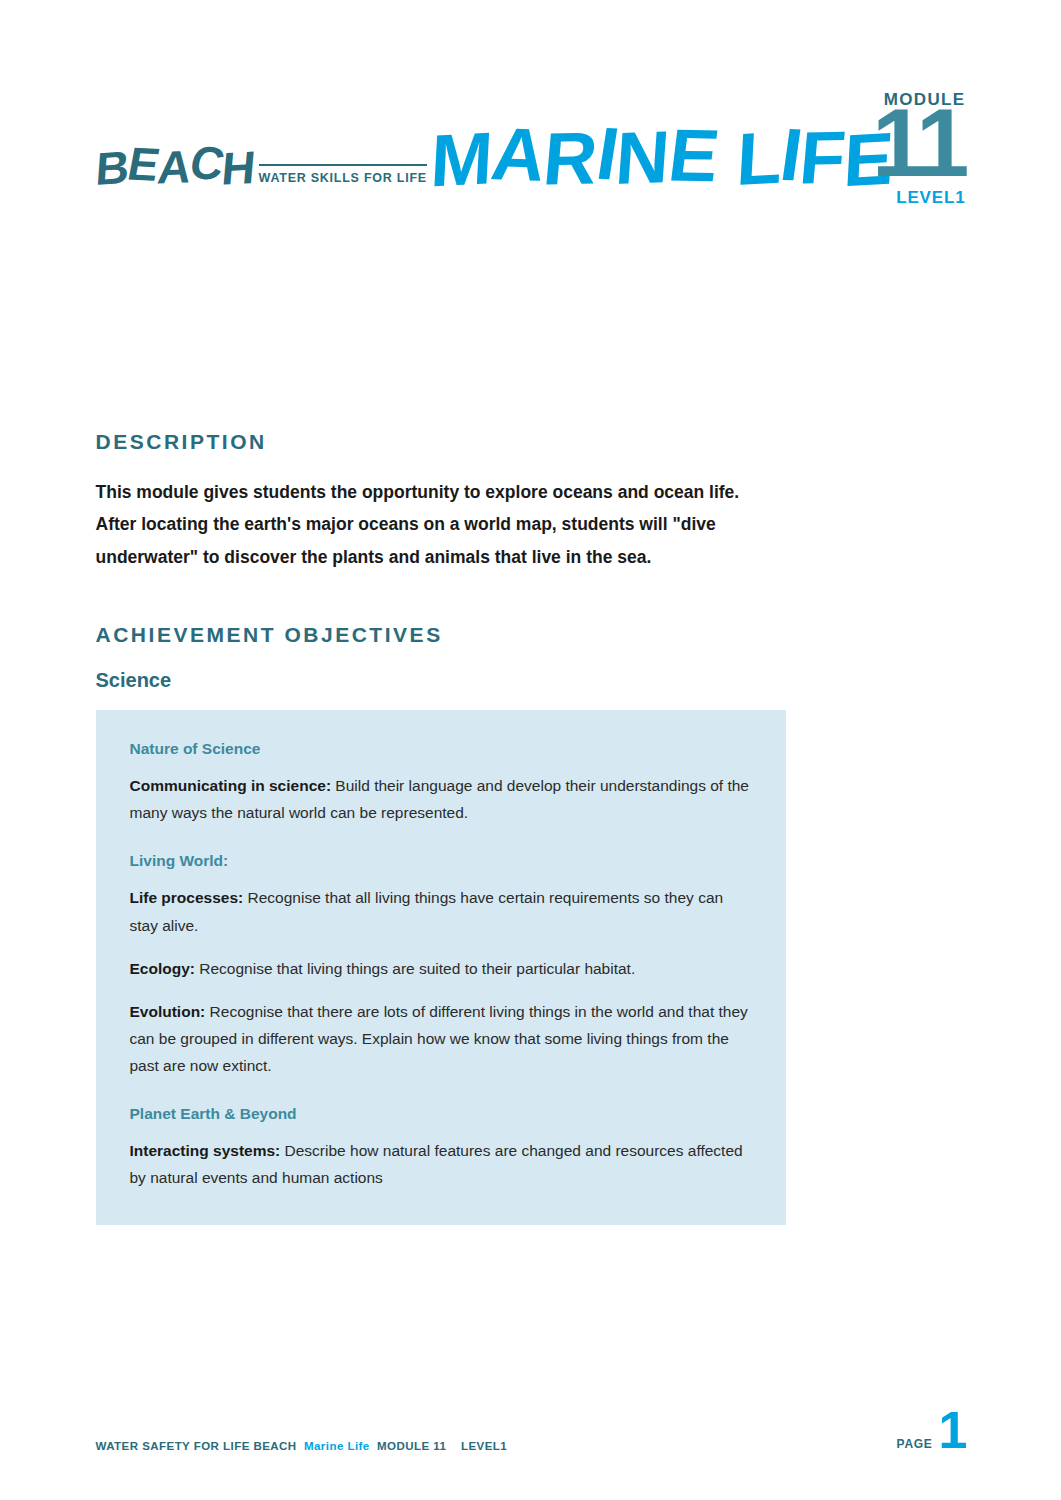BEACH
WATER SKILLS FOR LIFE
MODULE
11
LEVEL1
MARINE LIFE
DESCRIPTION
This module gives students the opportunity to explore oceans and ocean life. After locating the earth's major oceans on a world map, students will "dive underwater" to discover the plants and animals that live in the sea.
ACHIEVEMENT OBJECTIVES
Science
Nature of Science
Communicating in science: Build their language and develop their understandings of the many ways the natural world can be represented.
Living World:
Life processes: Recognise that all living things have certain requirements so they can stay alive.
Ecology: Recognise that living things are suited to their particular habitat.
Evolution: Recognise that there are lots of different living things in the world and that they can be grouped in different ways. Explain how we know that some living things from the past are now extinct.
Planet Earth & Beyond
Interacting systems: Describe how natural features are changed and resources affected by natural events and human actions
WATER SAFETY FOR LIFE BEACH Marine Life MODULE 11 LEVEL1
PAGE 1